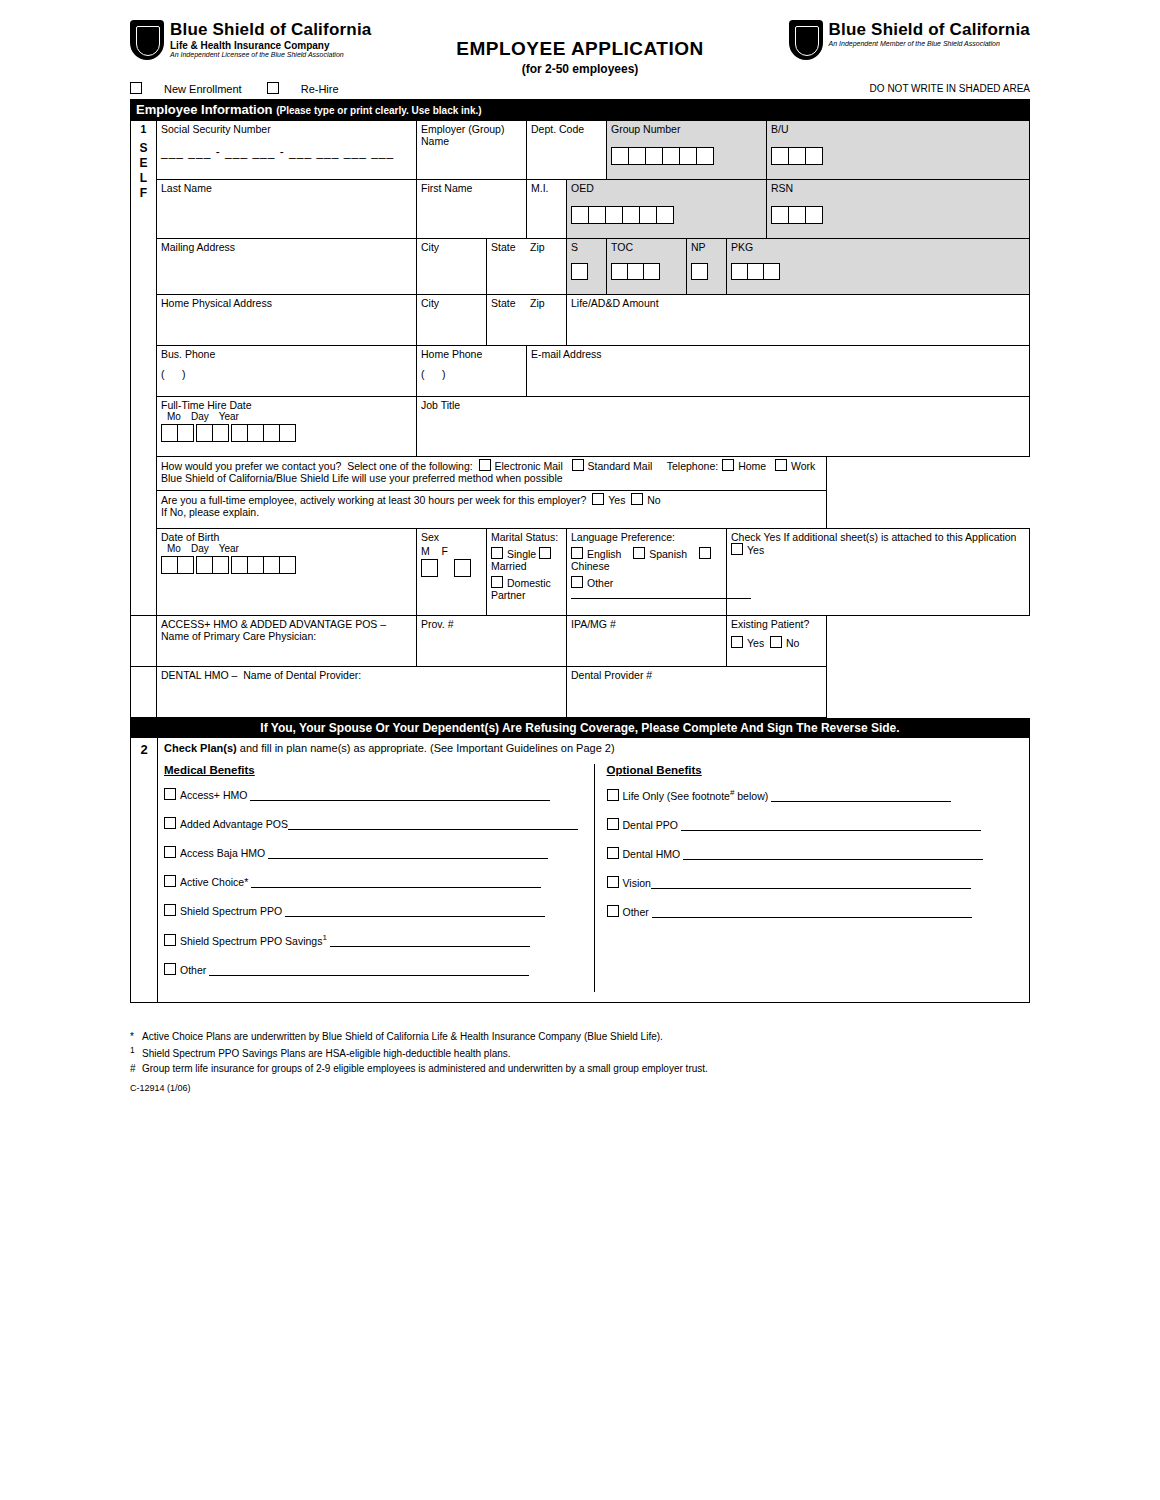Blue Shield of California
Life & Health Insurance Company
An Independent Licensee of the Blue Shield Association
EMPLOYEE APPLICATION
(for 2-50 employees)
Blue Shield of California
An Independent Member of the Blue Shield Association
New Enrollment Re-Hire
DO NOT WRITE IN SHADED AREA
Employee Information (Please type or print clearly. Use black ink.)
| 1 S E L F | Social Security Number ___ ___ - ___ ___ - ___ ___ ___ ___ | Employer (Group) Name | Dept. Code | Group Number | B/U |
| Last Name | First Name | M.I. | OED | RSN |
| Mailing Address | City | State Zip | S | TOC | NP | PKG |
| Home Physical Address | City | State Zip | Life/AD&D Amount |
| Bus. Phone ( ) | Home Phone ( ) | E-mail Address |
| Full-Time Hire Date Mo Day Year | Job Title |
| How would you prefer we contact you? Select one of the following: Electronic Mail Standard Mail Telephone: Home Work Blue Shield of California/Blue Shield Life will use your preferred method when possible |
| Are you a full-time employee, actively working at least 30 hours per week for this employer? Yes No If No, please explain. |
| Date of Birth Mo Day Year | Sex M F | Marital Status: Single Married Domestic Partner | Language Preference: English Spanish Chinese Other | Check Yes If additional sheet(s) is attached to this Application Yes |
| | ACCESS+ HMO & ADDED ADVANTAGE POS – Name of Primary Care Physician: | Prov. # | IPA/MG # | Existing Patient? Yes No |
| | DENTAL HMO – Name of Dental Provider: | Dental Provider # |
If You, Your Spouse Or Your Dependent(s) Are Refusing Coverage, Please Complete And Sign The Reverse Side.
2
Check Plan(s) and fill in plan name(s) as appropriate. (See Important Guidelines on Page 2)
Medical Benefits
Access+ HMO
Added Advantage POS
Access Baja HMO
Active Choice*
Shield Spectrum PPO
Shield Spectrum PPO Savings1
Other
Optional Benefits
Life Only (See footnote# below)
Dental PPO
Dental HMO
Vision
Other
*Active Choice Plans are underwritten by Blue Shield of California Life & Health Insurance Company (Blue Shield Life).
1 Shield Spectrum PPO Savings Plans are HSA-eligible high-deductible health plans.
#Group term life insurance for groups of 2-9 eligible employees is administered and underwritten by a small group employer trust.
C-12914 (1/06)